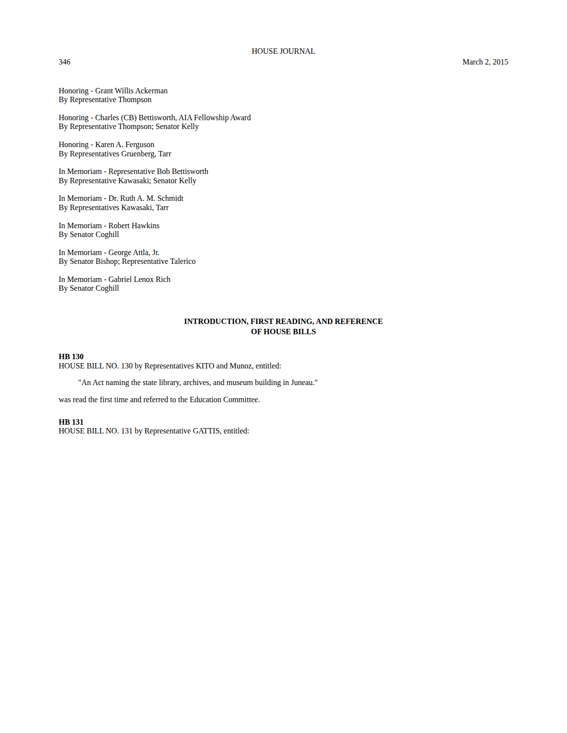HOUSE JOURNAL
346 March 2, 2015
Honoring - Grant Willis Ackerman
By Representative Thompson
Honoring - Charles (CB) Bettisworth, AIA Fellowship Award
By Representative Thompson; Senator Kelly
Honoring - Karen A. Ferguson
By Representatives Gruenberg, Tarr
In Memoriam - Representative Bob Bettisworth
By Representative Kawasaki; Senator Kelly
In Memoriam - Dr. Ruth A. M. Schmidt
By Representatives Kawasaki, Tarr
In Memoriam - Robert Hawkins
By Senator Coghill
In Memoriam - George Attla, Jr.
By Senator Bishop; Representative Talerico
In Memoriam - Gabriel Lenox Rich
By Senator Coghill
INTRODUCTION, FIRST READING, AND REFERENCE
OF HOUSE BILLS
HB 130
HOUSE BILL NO. 130 by Representatives KITO and Munoz, entitled:
"An Act naming the state library, archives, and museum building in Juneau."
was read the first time and referred to the Education Committee.
HB 131
HOUSE BILL NO. 131 by Representative GATTIS, entitled: